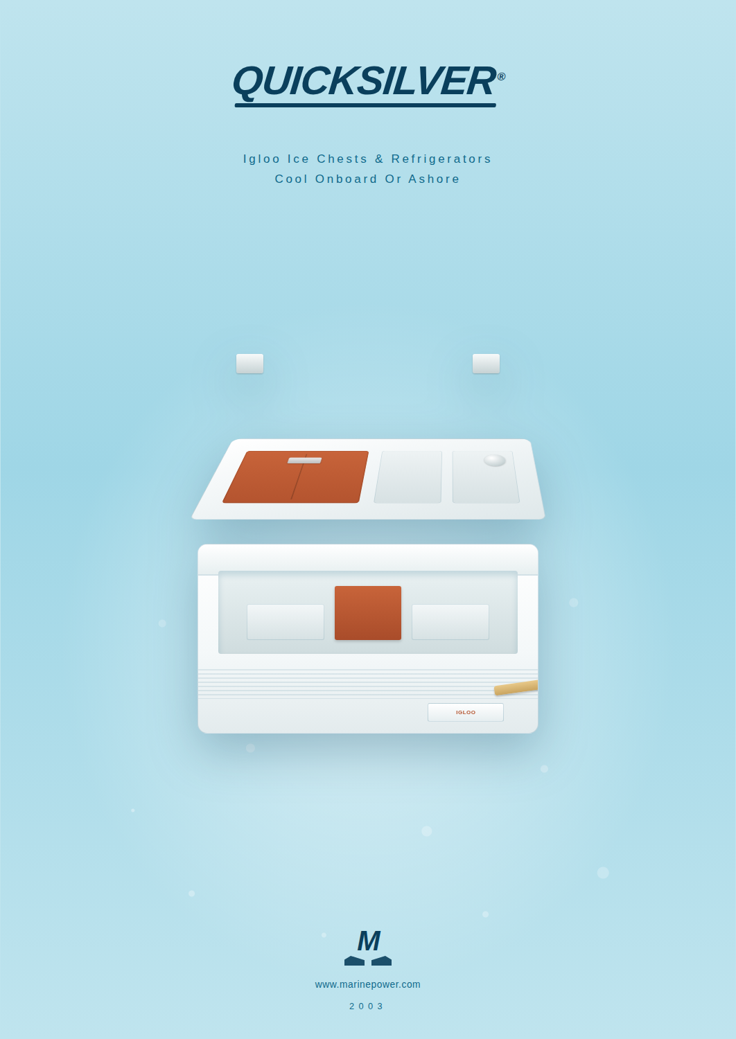QUICK SILVER®
Igloo Ice Chests & Refrigerators Cool Onboard Or Ashore
Igloo
M
www.marinepower.com
2003